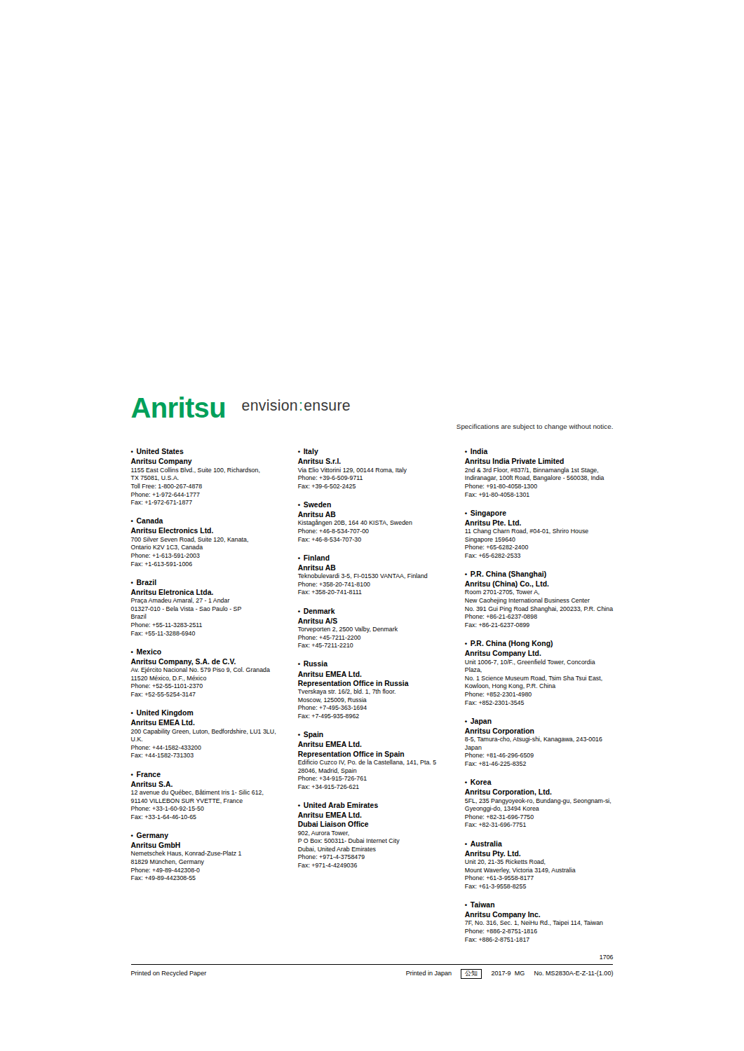Anritsu
envision: ensure
Specifications are subject to change without notice.
•United States
Anritsu Company
1155 East Collins Blvd., Suite 100, Richardson,
TX 75081, U.S.A.
Toll Free: 1-800-267-4878
Phone: +1-972-644-1777
Fax: +1-972-671-1877
•Canada
Anritsu Electronics Ltd.
700 Silver Seven Road, Suite 120, Kanata,
Ontario K2V 1C3, Canada
Phone: +1-613-591-2003
Fax: +1-613-591-1006
•Brazil
Anritsu Eletronica Ltda.
Praça Amadeu Amaral, 27 - 1 Andar
01327-010 - Bela Vista - Sao Paulo - SP
Brazil
Phone: +55-11-3283-2511
Fax: +55-11-3288-6940
•Mexico
Anritsu Company, S.A. de C.V.
Av. Ejército Nacional No. 579 Piso 9, Col. Granada
11520 México, D.F., México
Phone: +52-55-1101-2370
Fax: +52-55-5254-3147
•United Kingdom
Anritsu EMEA Ltd.
200 Capability Green, Luton, Bedfordshire, LU1 3LU, U.K.
Phone: +44-1582-433200
Fax: +44-1582-731303
•France
Anritsu S.A.
12 avenue du Québec, Bâtiment Iris 1- Silic 612,
91140 VILLEBON SUR YVETTE, France
Phone: +33-1-60-92-15-50
Fax: +33-1-64-46-10-65
•Germany
Anritsu GmbH
Nemetschek Haus, Konrad-Zuse-Platz 1
81829 München, Germany
Phone: +49-89-442308-0
Fax: +49-89-442308-55
•Italy
Anritsu S.r.l.
Via Elio Vittorini 129, 00144 Roma, Italy
Phone: +39-6-509-9711
Fax: +39-6-502-2425
•Sweden
Anritsu AB
Kistagången 20B, 164 40 KISTA, Sweden
Phone: +46-8-534-707-00
Fax: +46-8-534-707-30
•Finland
Anritsu AB
Teknobulevardi 3-5, FI-01530 VANTAA, Finland
Phone: +358-20-741-8100
Fax: +358-20-741-8111
•Denmark
Anritsu A/S
Torveporten 2, 2500 Valby, Denmark
Phone: +45-7211-2200
Fax: +45-7211-2210
•Russia
Anritsu EMEA Ltd.
Representation Office in Russia
Tverskaya str. 16/2, bld. 1, 7th floor.
Moscow, 125009, Russia
Phone: +7-495-363-1694
Fax: +7-495-935-8962
•Spain
Anritsu EMEA Ltd.
Representation Office in Spain
Edificio Cuzco IV, Po. de la Castellana, 141, Pta. 5
28046, Madrid, Spain
Phone: +34-915-726-761
Fax: +34-915-726-621
•United Arab Emirates
Anritsu EMEA Ltd.
Dubai Liaison Office
902, Aurora Tower,
P O Box: 500311- Dubai Internet City
Dubai, United Arab Emirates
Phone: +971-4-3758479
Fax: +971-4-4249036
•India
Anritsu India Private Limited
2nd & 3rd Floor, #837/1, Binnamangla 1st Stage,
Indiranagar, 100ft Road, Bangalore - 560038, India
Phone: +91-80-4058-1300
Fax: +91-80-4058-1301
•Singapore
Anritsu Pte. Ltd.
11 Chang Charn Road, #04-01, Shriro House
Singapore 159640
Phone: +65-6282-2400
Fax: +65-6282-2533
•P.R. China (Shanghai)
Anritsu (China) Co., Ltd.
Room 2701-2705, Tower A,
New Caohejing International Business Center
No. 391 Gui Ping Road Shanghai, 200233, P.R. China
Phone: +86-21-6237-0898
Fax: +86-21-6237-0899
•P.R. China (Hong Kong)
Anritsu Company Ltd.
Unit 1006-7, 10/F., Greenfield Tower, Concordia Plaza,
No. 1 Science Museum Road, Tsim Sha Tsui East,
Kowloon, Hong Kong, P.R. China
Phone: +852-2301-4980
Fax: +852-2301-3545
•Japan
Anritsu Corporation
8-5, Tamura-cho, Atsugi-shi, Kanagawa, 243-0016 Japan
Phone: +81-46-296-6509
Fax: +81-46-225-8352
•Korea
Anritsu Corporation, Ltd.
5FL, 235 Pangyoyeok-ro, Bundang-gu, Seongnam-si,
Gyeonggi-do, 13494 Korea
Phone: +82-31-696-7750
Fax: +82-31-696-7751
•Australia
Anritsu Pty. Ltd.
Unit 20, 21-35 Ricketts Road,
Mount Waverley, Victoria 3149, Australia
Phone: +61-3-9558-8177
Fax: +61-3-9558-8255
•Taiwan
Anritsu Company Inc.
7F, No. 316, Sec. 1, NeiHu Rd., Taipei 114, Taiwan
Phone: +886-2-8751-1816
Fax: +886-2-8751-1817
1706
Printed on Recycled Paper
Printed in Japan 公知 2017-9 MG No. MS2830A-E-Z-11-(1.00)